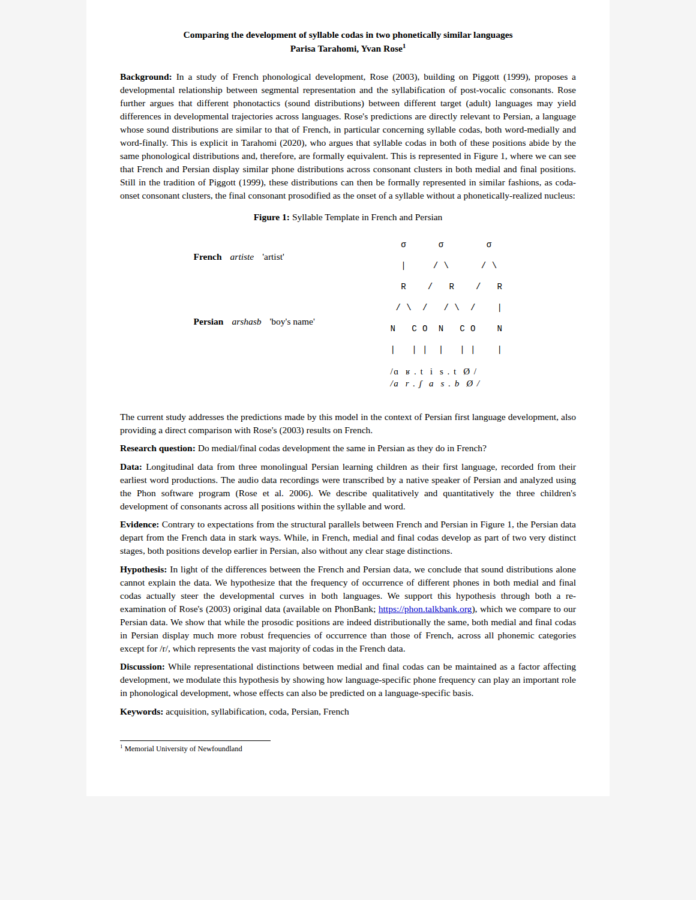Comparing the development of syllable codas in two phonetically similar languages
Parisa Tarahomi, Yvan Rose1
Background: In a study of French phonological development, Rose (2003), building on Piggott (1999), proposes a developmental relationship between segmental representation and the syllabification of post-vocalic consonants. Rose further argues that different phonotactics (sound distributions) between different target (adult) languages may yield differences in developmental trajectories across languages. Rose's predictions are directly relevant to Persian, a language whose sound distributions are similar to that of French, in particular concerning syllable codas, both word-medially and word-finally. This is explicit in Tarahomi (2020), who argues that syllable codas in both of these positions abide by the same phonological distributions and, therefore, are formally equivalent. This is represented in Figure 1, where we can see that French and Persian display similar phone distributions across consonant clusters in both medial and final positions. Still in the tradition of Piggott (1999), these distributions can then be formally represented in similar fashions, as coda-onset consonant clusters, the final consonant prosodified as the onset of a syllable without a phonetically-realized nucleus:
Figure 1: Syllable Template in French and Persian
French artiste 'artist'
Persian arshasb 'boy's name'
σ σ σ | / \ / \ R / R / R / \ / / \ / | N C O N C O N | | | | | | | /ɑ ʁ . t i s . t Ø / /a r . ʃ a s . b Ø /
The current study addresses the predictions made by this model in the context of Persian first language development, also providing a direct comparison with Rose's (2003) results on French.
Research question: Do medial/final codas development the same in Persian as they do in French?
Data: Longitudinal data from three monolingual Persian learning children as their first language, recorded from their earliest word productions. The audio data recordings were transcribed by a native speaker of Persian and analyzed using the Phon software program (Rose et al. 2006). We describe qualitatively and quantitatively the three children's development of consonants across all positions within the syllable and word.
Evidence: Contrary to expectations from the structural parallels between French and Persian in Figure 1, the Persian data depart from the French data in stark ways. While, in French, medial and final codas develop as part of two very distinct stages, both positions develop earlier in Persian, also without any clear stage distinctions.
Hypothesis: In light of the differences between the French and Persian data, we conclude that sound distributions alone cannot explain the data. We hypothesize that the frequency of occurrence of different phones in both medial and final codas actually steer the developmental curves in both languages. We support this hypothesis through both a re-examination of Rose's (2003) original data (available on PhonBank; https://phon.talkbank.org), which we compare to our Persian data. We show that while the prosodic positions are indeed distributionally the same, both medial and final codas in Persian display much more robust frequencies of occurrence than those of French, across all phonemic categories except for /r/, which represents the vast majority of codas in the French data.
Discussion: While representational distinctions between medial and final codas can be maintained as a factor affecting development, we modulate this hypothesis by showing how language-specific phone frequency can play an important role in phonological development, whose effects can also be predicted on a language-specific basis.
Keywords: acquisition, syllabification, coda, Persian, French
1 Memorial University of Newfoundland